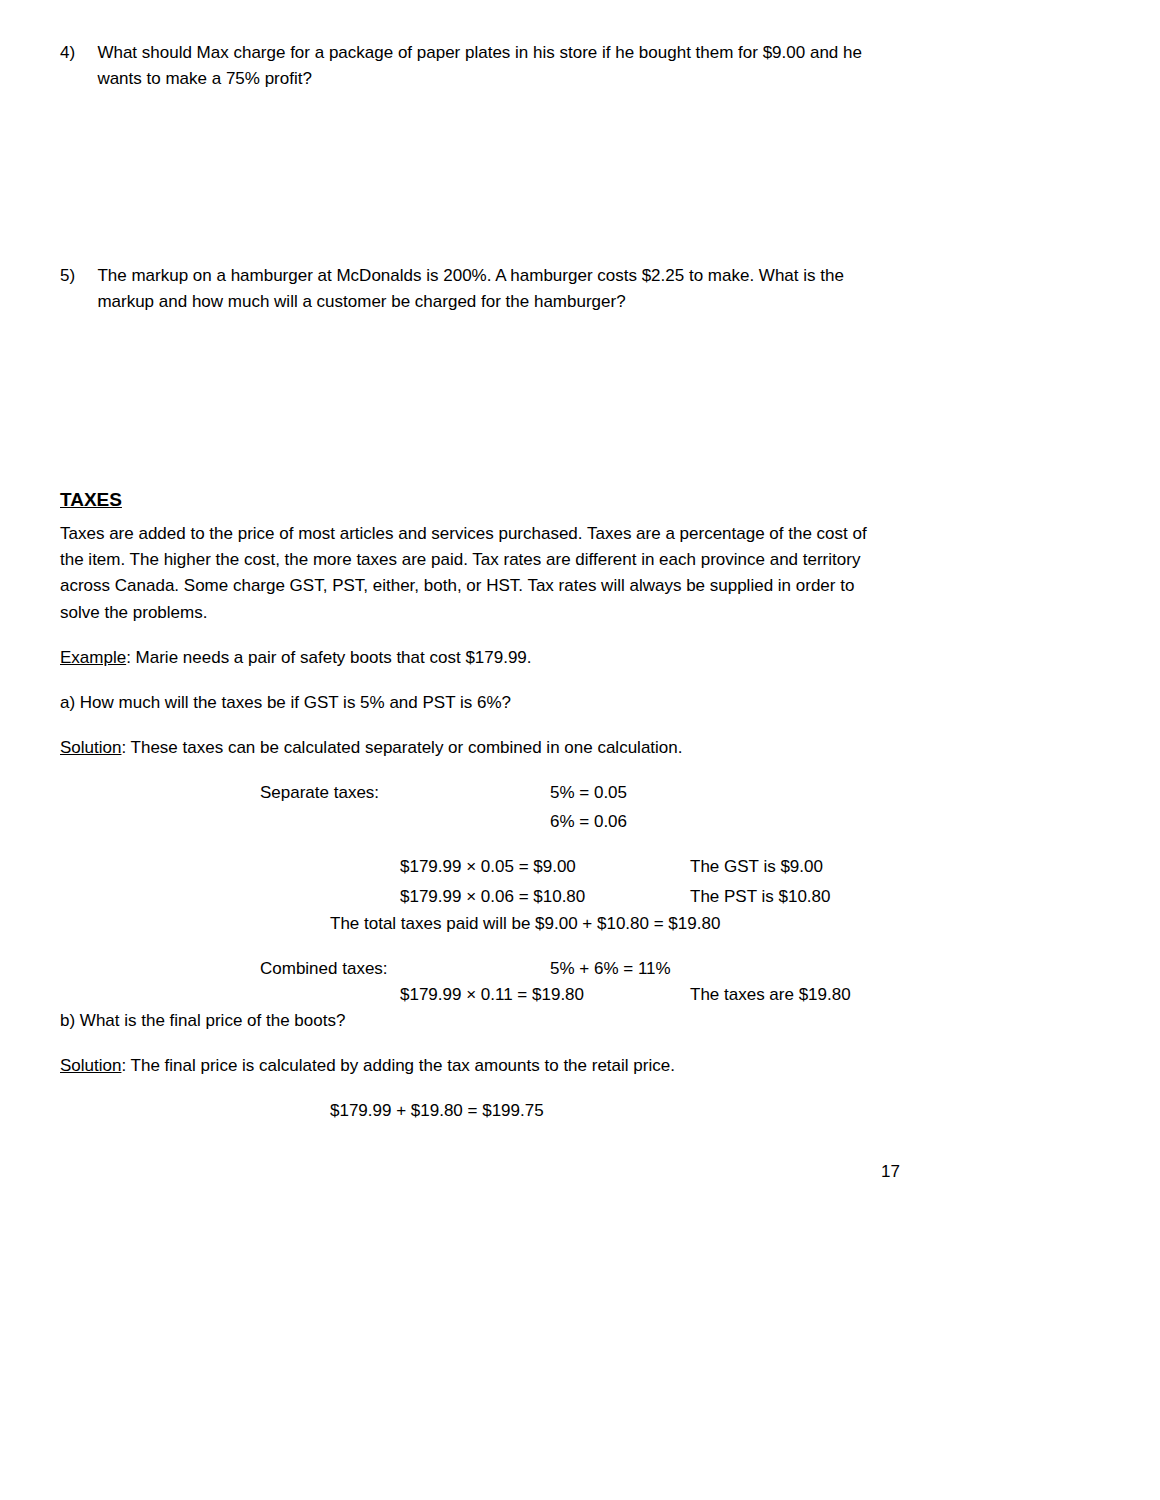4) What should Max charge for a package of paper plates in his store if he bought them for $9.00 and he wants to make a 75% profit?
5) The markup on a hamburger at McDonalds is 200%. A hamburger costs $2.25 to make. What is the markup and how much will a customer be charged for the hamburger?
TAXES
Taxes are added to the price of most articles and services purchased. Taxes are a percentage of the cost of the item. The higher the cost, the more taxes are paid. Tax rates are different in each province and territory across Canada. Some charge GST, PST, either, both, or HST. Tax rates will always be supplied in order to solve the problems.
Example: Marie needs a pair of safety boots that cost $179.99.
a) How much will the taxes be if GST is 5% and PST is 6%?
Solution: These taxes can be calculated separately or combined in one calculation.
Separate taxes:
5% = 0.05
6% = 0.06
$179.99 × 0.05 = $9.00
The GST is $9.00
$179.99 × 0.06 = $10.80
The PST is $10.80
The total taxes paid will be $9.00 + $10.80 = $19.80
Combined taxes:
5% + 6% = 11%
$179.99 × 0.11 = $19.80
The taxes are $19.80
b) What is the final price of the boots?
Solution: The final price is calculated by adding the tax amounts to the retail price.
$179.99 + $19.80 = $199.75
17